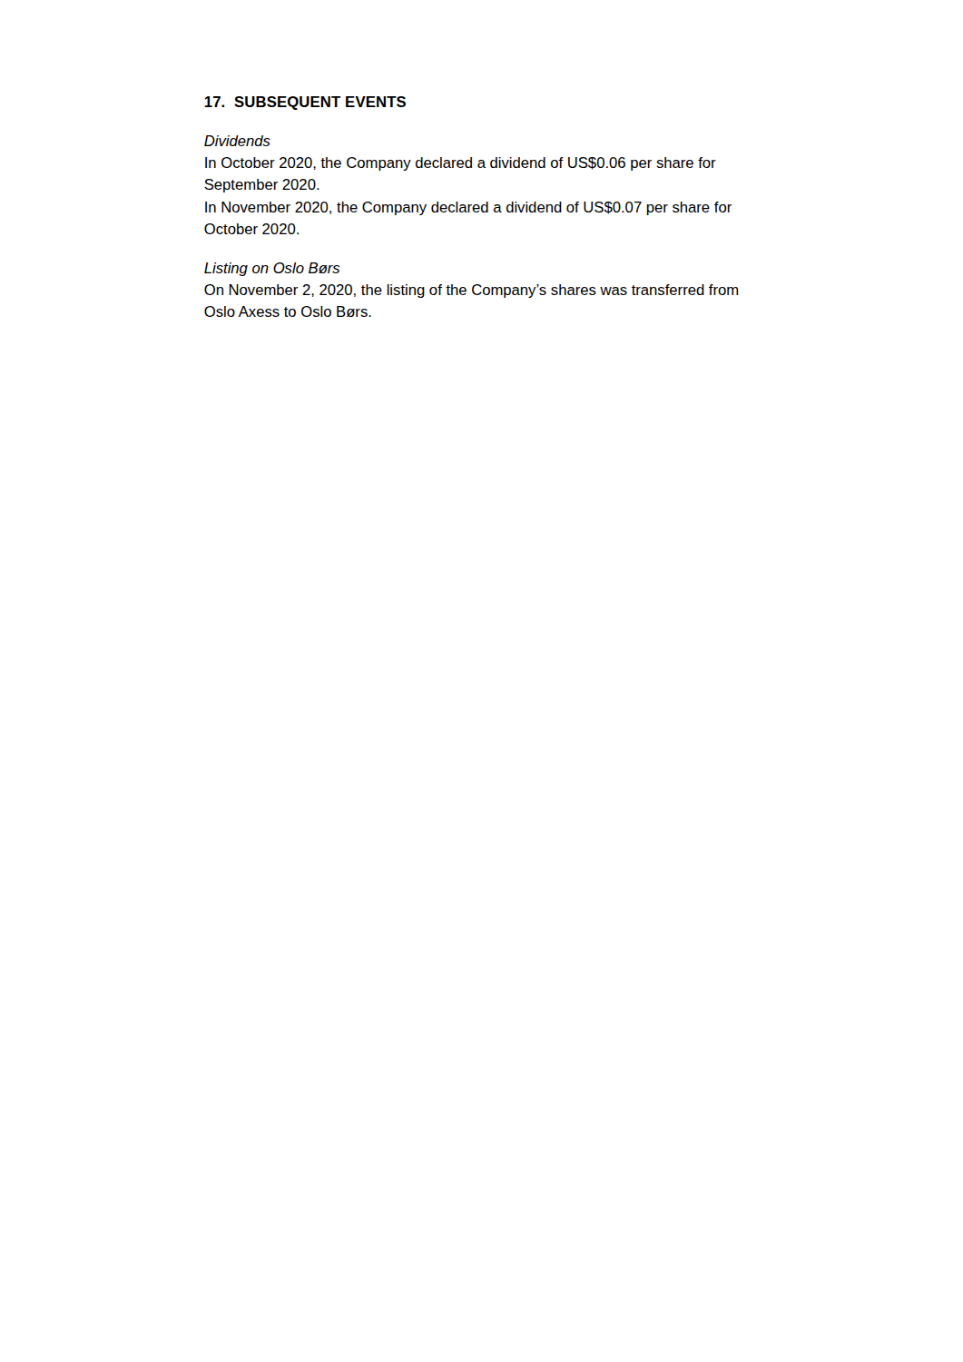17. SUBSEQUENT EVENTS
Dividends
In October 2020, the Company declared a dividend of US$0.06 per share for September 2020.
In November 2020, the Company declared a dividend of US$0.07 per share for October 2020.
Listing on Oslo Børs
On November 2, 2020, the listing of the Company’s shares was transferred from Oslo Axess to Oslo Børs.